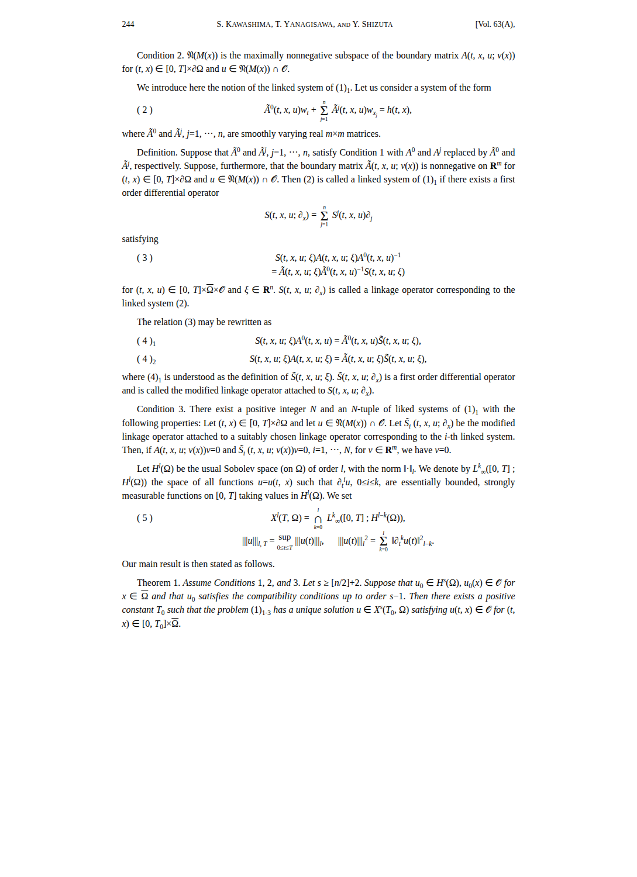244 S. KAWASHIMA, T. YANAGISAWA, and Y. SHIZUTA [Vol. 63(A),
Condition 2. 𝔑(M(x)) is the maximally nonnegative subspace of the boundary matrix A(t, x, u; ν(x)) for (t, x) ∈ [0, T]×∂Ω and u ∈ 𝔑(M(x)) ∩ 𝒪.
We introduce here the notion of the linked system of (1)1. Let us consider a system of the form
( 2 ) Ã0(t, x, u)wt + nΣj=1 Ãj(t, x, u)wxj = h(t, x),
where Ã0 and Ãj, j=1, ···, n, are smoothly varying real m×m matrices.
Definition. Suppose that Ã0 and Ãj, j=1, ···, n, satisfy Condition 1 with A0 and Aj replaced by Ã0 and Ãj, respectively. Suppose, furthermore, that the boundary matrix Ã(t, x, u; ν(x)) is nonnegative on Rm for (t, x) ∈ [0, T]×∂Ω and u ∈ 𝔑(M(x)) ∩ 𝒪. Then (2) is called a linked system of (1)1 if there exists a first order differential operator
S(t, x, u; ∂x) = nΣj=1 Sj(t, x, u)∂j
satisfying
( 3 ) S(t, x, u; ξ)A(t, x, u; ξ)A0(t, x, u)−1
= Ã(t, x, u; ξ)Ã0(t, x, u)−1S(t, x, u; ξ)
for (t, x, u) ∈ [0, T]×Ω×𝒪 and ξ ∈ Rn. S(t, x, u; ∂x) is called a linkage operator corresponding to the linked system (2).
The relation (3) may be rewritten as
( 4 )1 S(t, x, u; ξ)A0(t, x, u) = Ã0(t, x, u)S̃(t, x, u; ξ),
( 4 )2 S(t, x, u; ξ)A(t, x, u; ξ) = Ã(t, x, u; ξ)S̃(t, x, u; ξ),
where (4)1 is understood as the definition of S̃(t, x, u; ξ). S̃(t, x, u; ∂x) is a first order differential operator and is called the modified linkage operator attached to S(t, x, u; ∂x).
Condition 3. There exist a positive integer N and an N-tuple of liked systems of (1)1 with the following properties: Let (t, x) ∈ [0, T]×∂Ω and let u ∈ 𝔑(M(x)) ∩ 𝒪. Let S̃i (t, x, u; ∂x) be the modified linkage operator attached to a suitably chosen linkage operator corresponding to the i-th linked system. Then, if A(t, x, u; ν(x))v=0 and S̃i (t, x, u; ν(x))v=0, i=1, ···, N, for v ∈ Rm, we have v=0.
Let Hl(Ω) be the usual Sobolev space (on Ω) of order l, with the norm ‖·‖l. We denote by Lk∞([0, T] ; Hl(Ω)) the space of all functions u=u(t, x) such that ∂tiu, 0≤i≤k, are essentially bounded, strongly measurable functions on [0, T] taking values in Hl(Ω). We set
( 5 ) Xl(T, Ω) = l∩k=0 Lk∞([0, T] ; Hl−k(Ω)),
|||u|||l, T = sup 0≤t≤T |||u(t)|||l, |||u(t)|||l2 = lΣk=0 ‖∂tku(t)‖2l−k.
Our main result is then stated as follows.
Theorem 1. Assume Conditions 1, 2, and 3. Let s ≥ [n/2]+2. Suppose that u0 ∈ Hs(Ω), u0(x) ∈ 𝒪 for x ∈ Ω and that u0 satisfies the compatibility conditions up to order s−1. Then there exists a positive constant T0 such that the problem (1)1-3 has a unique solution u ∈ Xs(T0, Ω) satisfying u(t, x) ∈ 𝒪 for (t, x) ∈ [0, T0]×Ω.